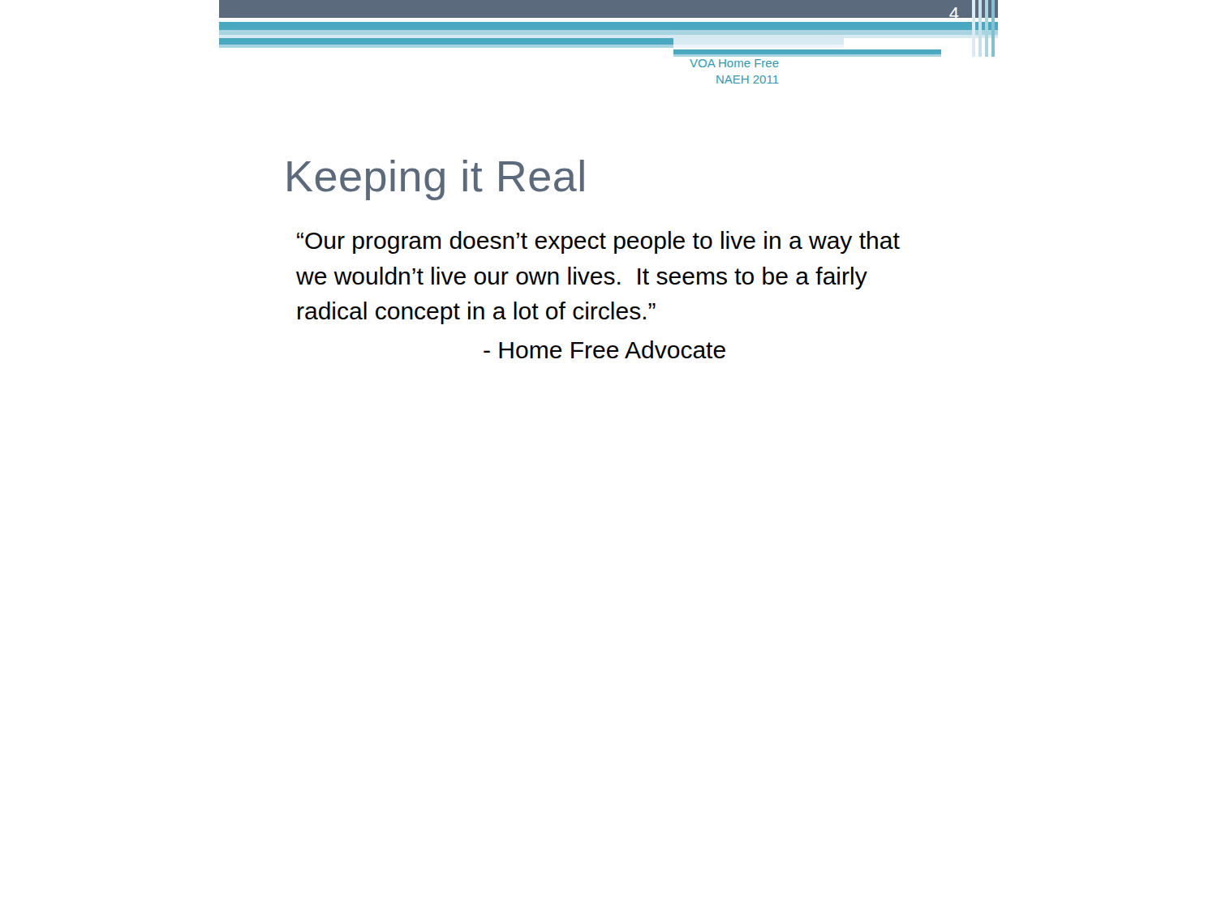4
VOA Home Free
NAEH 2011
Keeping it Real
“Our program doesn’t expect people to live in a way that we wouldn’t live our own lives. It seems to be a fairly radical concept in a lot of circles.” - Home Free Advocate